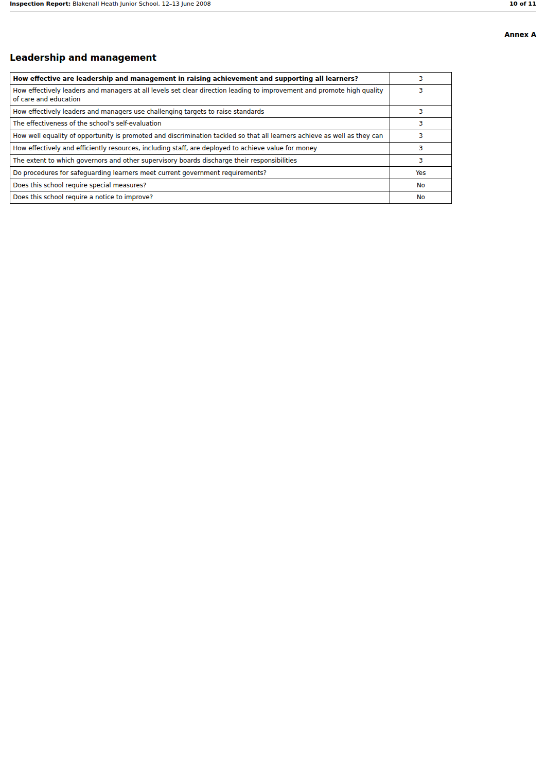Inspection Report: Blakenall Heath Junior School, 12–13 June 2008
10 of 11
Annex A
Leadership and management
| How effective are leadership and management in raising achievement and supporting all learners? | 3 |
| How effectively leaders and managers at all levels set clear direction leading to improvement and promote high quality of care and education | 3 |
| How effectively leaders and managers use challenging targets to raise standards | 3 |
| The effectiveness of the school's self-evaluation | 3 |
| How well equality of opportunity is promoted and discrimination tackled so that all learners achieve as well as they can | 3 |
| How effectively and efficiently resources, including staff, are deployed to achieve value for money | 3 |
| The extent to which governors and other supervisory boards discharge their responsibilities | 3 |
| Do procedures for safeguarding learners meet current government requirements? | Yes |
| Does this school require special measures? | No |
| Does this school require a notice to improve? | No |